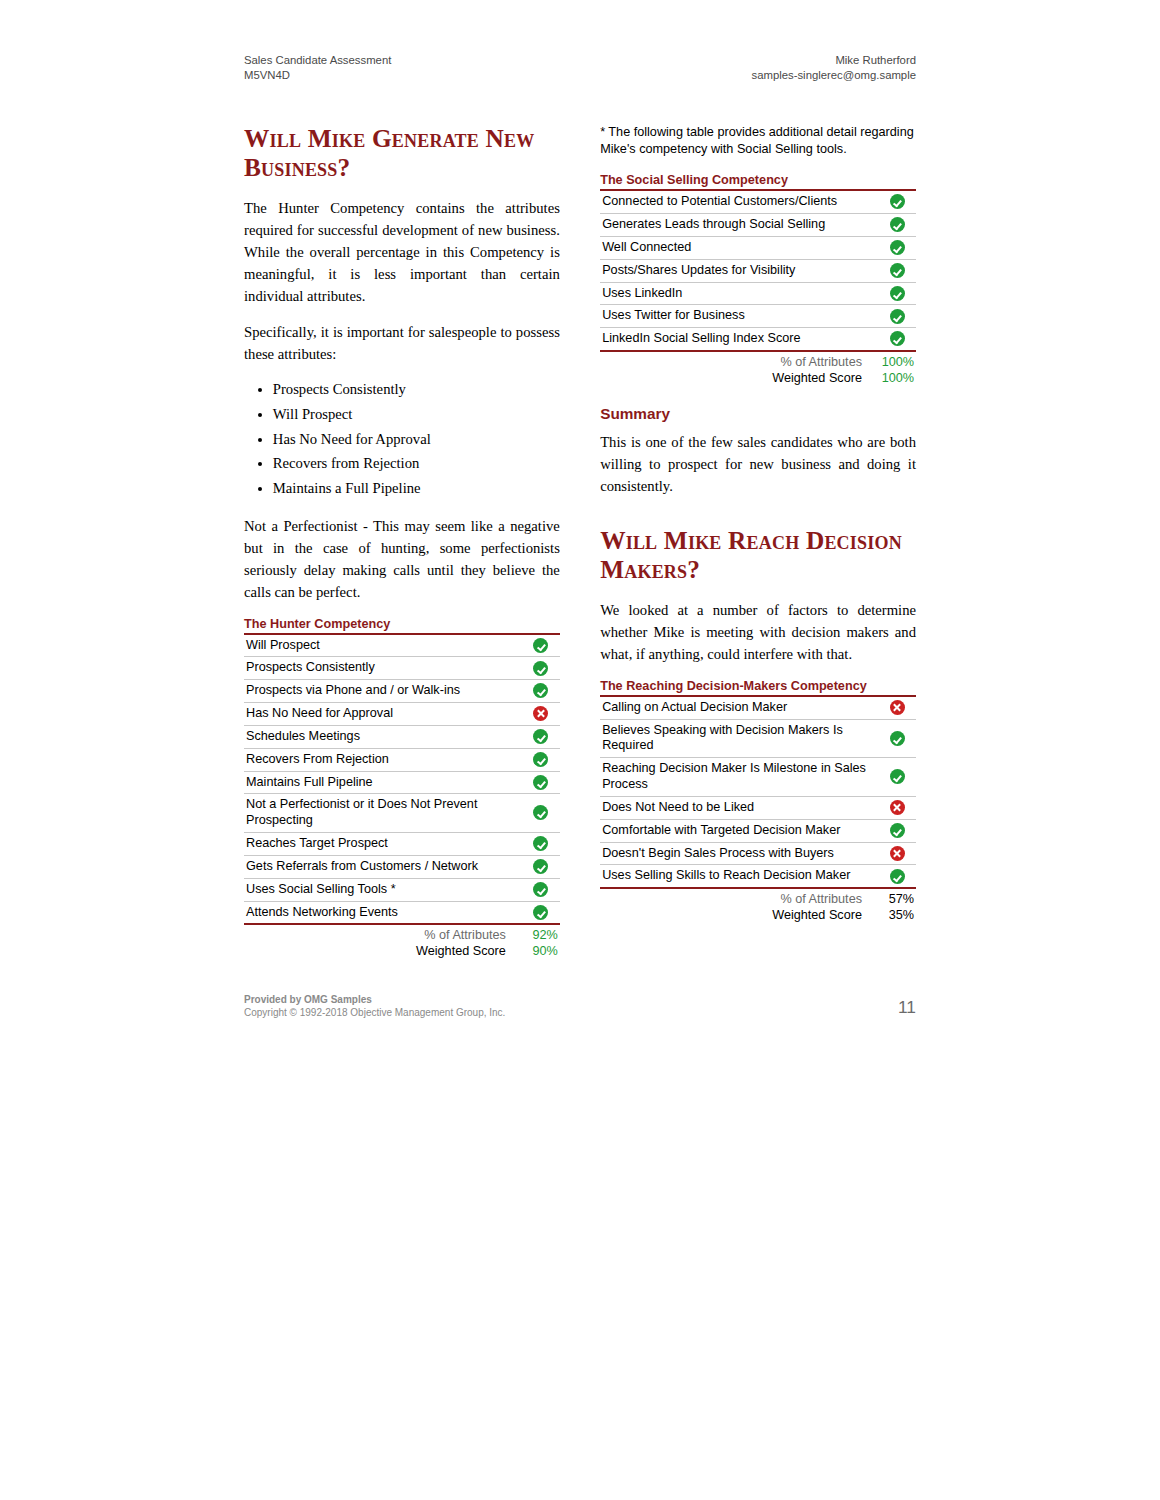Sales Candidate Assessment
M5VN4D
Mike Rutherford
samples-singlerec@omg.sample
Will Mike Generate New Business?
The Hunter Competency contains the attributes required for successful development of new business. While the overall percentage in this Competency is meaningful, it is less important than certain individual attributes.
Specifically, it is important for salespeople to possess these attributes:
Prospects Consistently
Will Prospect
Has No Need for Approval
Recovers from Rejection
Maintains a Full Pipeline
Not a Perfectionist - This may seem like a negative but in the case of hunting, some perfectionists seriously delay making calls until they believe the calls can be perfect.
The Hunter Competency
| Will Prospect | |
| Prospects Consistently | |
| Prospects via Phone and / or Walk-ins | |
| Has No Need for Approval | |
| Schedules Meetings | |
| Recovers From Rejection | |
| Maintains Full Pipeline | |
| Not a Perfectionist or it Does Not Prevent Prospecting | |
| Reaches Target Prospect | |
| Gets Referrals from Customers / Network | |
| Uses Social Selling Tools * | |
| Attends Networking Events | |
| % of Attributes | 92% |
| Weighted Score | 90% |
* The following table provides additional detail regarding Mike's competency with Social Selling tools.
The Social Selling Competency
| Connected to Potential Customers/Clients | |
| Generates Leads through Social Selling | |
| Well Connected | |
| Posts/Shares Updates for Visibility | |
| Uses LinkedIn | |
| Uses Twitter for Business | |
| LinkedIn Social Selling Index Score | |
| % of Attributes | 100% |
| Weighted Score | 100% |
Summary
This is one of the few sales candidates who are both willing to prospect for new business and doing it consistently.
Will Mike Reach Decision Makers?
We looked at a number of factors to determine whether Mike is meeting with decision makers and what, if anything, could interfere with that.
The Reaching Decision-Makers Competency
| Calling on Actual Decision Maker | |
| Believes Speaking with Decision Makers Is Required | |
| Reaching Decision Maker Is Milestone in Sales Process | |
| Does Not Need to be Liked | |
| Comfortable with Targeted Decision Maker | |
| Doesn't Begin Sales Process with Buyers | |
| Uses Selling Skills to Reach Decision Maker | |
| % of Attributes | 57% |
| Weighted Score | 35% |
Provided by OMG Samples
Copyright © 1992-2018 Objective Management Group, Inc.
11